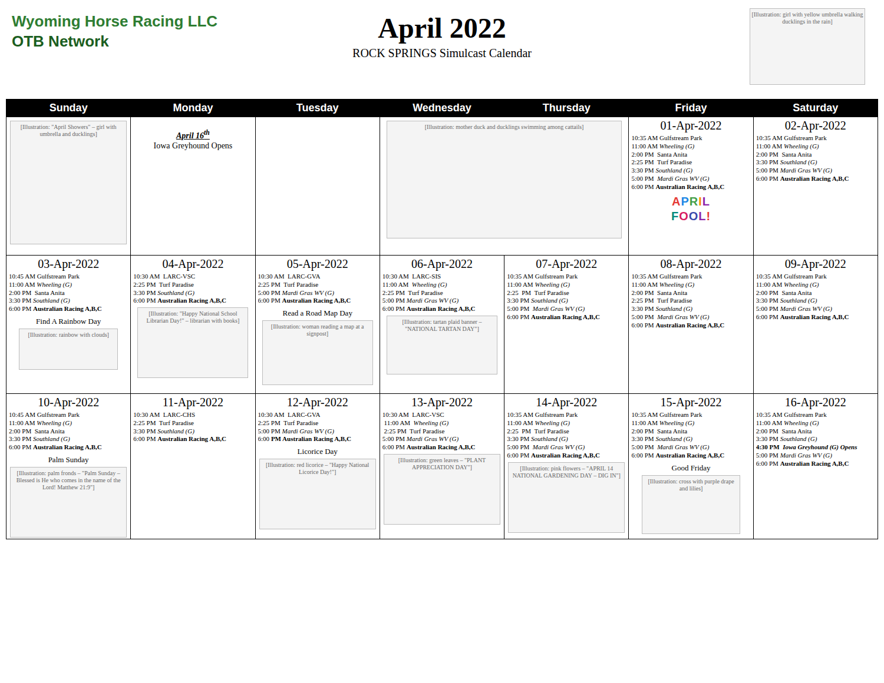Wyoming Horse Racing LLC
OTB Network
April 2022
ROCK SPRINGS Simulcast Calendar
[Illustration: girl with yellow umbrella walking ducklings in the rain]
| Sunday | Monday | Tuesday | Wednesday | Thursday | Friday | Saturday |
| --- | --- | --- | --- | --- | --- | --- |
| [Illustration: "April Showers" – girl with umbrella and ducklings] | April 16 th Iowa Greyhound Opens | | [Illustration: mother duck and ducklings swimming among cattails] | 01-Apr-2022 10:35 AM Gulfstream Park 11:00 AM Wheeling (G) 2:00 PM Santa Anita 2:25 PM Turf Paradise 3:30 PM Southland (G) 5:00 PM Mardi Gras WV (G) 6:00 PM Australian Racing A,B,C A P R I L F O O L ! | 02-Apr-2022 10:35 AM Gulfstream Park 11:00 AM Wheeling (G) 2:00 PM Santa Anita 3:30 PM Southland (G) 5:00 PM Mardi Gras WV (G) 6:00 PM Australian Racing A,B,C |
| 03-Apr-2022 10:45 AM Gulfstream Park 11:00 AM Wheeling (G) 2:00 PM Santa Anita 3:30 PM Southland (G) 6:00 PM Australian Racing A,B,C Find A Rainbow Day [Illustration: rainbow with clouds] | 04-Apr-2022 10:30 AM LARC-VSC 2:25 PM Turf Paradise 3:30 PM Southland (G) 6:00 PM Australian Racing A,B,C [Illustration: "Happy National School Librarian Day!" – librarian with books] | 05-Apr-2022 10:30 AM LARC-GVA 2:25 PM Turf Paradise 5:00 PM Mardi Gras WV (G) 6:00 PM Australian Racing A,B,C Read a Road Map Day [Illustration: woman reading a map at a signpost] | 06-Apr-2022 10:30 AM LARC-SIS 11:00 AM Wheeling (G) 2:25 PM Turf Paradise 5:00 PM Mardi Gras WV (G) 6:00 PM Australian Racing A,B,C [Illustration: tartan plaid banner – "NATIONAL TARTAN DAY"] | 07-Apr-2022 10:35 AM Gulfstream Park 11:00 AM Wheeling (G) 2:25 PM Turf Paradise 3:30 PM Southland (G) 5:00 PM Mardi Gras WV (G) 6:00 PM Australian Racing A,B,C | 08-Apr-2022 10:35 AM Gulfstream Park 11:00 AM Wheeling (G) 2:00 PM Santa Anita 2:25 PM Turf Paradise 3:30 PM Southland (G) 5:00 PM Mardi Gras WV (G) 6:00 PM Australian Racing A,B,C | 09-Apr-2022 10:35 AM Gulfstream Park 11:00 AM Wheeling (G) 2:00 PM Santa Anita 3:30 PM Southland (G) 5:00 PM Mardi Gras WV (G) 6:00 PM Australian Racing A,B,C |
| 10-Apr-2022 10:45 AM Gulfstream Park 11:00 AM Wheeling (G) 2:00 PM Santa Anita 3:30 PM Southland (G) 6:00 PM Australian Racing A,B,C Palm Sunday [Illustration: palm fronds – "Palm Sunday – Blessed is He who comes in the name of the Lord! Matthew 21:9"] | 11-Apr-2022 10:30 AM LARC-CHS 2:25 PM Turf Paradise 3:30 PM Southland (G) 6:00 PM Australian Racing A,B,C | 12-Apr-2022 10:30 AM LARC-GVA 2:25 PM Turf Paradise 5:00 PM Mardi Gras WV (G) 6:00 PM Australian Racing A,B,C Licorice Day [Illustration: red licorice – "Happy National Licorice Day!"] | 13-Apr-2022 10:30 AM LARC-VSC 11:00 AM Wheeling (G) 2:25 PM Turf Paradise 5:00 PM Mardi Gras WV (G) 6:00 PM Australian Racing A,B,C [Illustration: green leaves – "PLANT APPRECIATION DAY"] | 14-Apr-2022 10:35 AM Gulfstream Park 11:00 AM Wheeling (G) 2:25 PM Turf Paradise 3:30 PM Southland (G) 5:00 PM Mardi Gras WV (G) 6:00 PM Australian Racing A,B,C [Illustration: pink flowers – "APRIL 14 NATIONAL GARDENING DAY – DIG IN"] | 15-Apr-2022 10:35 AM Gulfstream Park 11:00 AM Wheeling (G) 2:00 PM Santa Anita 3:30 PM Southland (G) 5:00 PM Mardi Gras WV (G) 6:00 PM Australian Racing A,B,C Good Friday [Illustration: cross with purple drape and lilies] | 16-Apr-2022 10:35 AM Gulfstream Park 11:00 AM Wheeling (G) 2:00 PM Santa Anita 3:30 PM Southland (G) 4:30 PM Iowa Greyhound (G) Opens 5:00 PM Mardi Gras WV (G) 6:00 PM Australian Racing A,B,C |